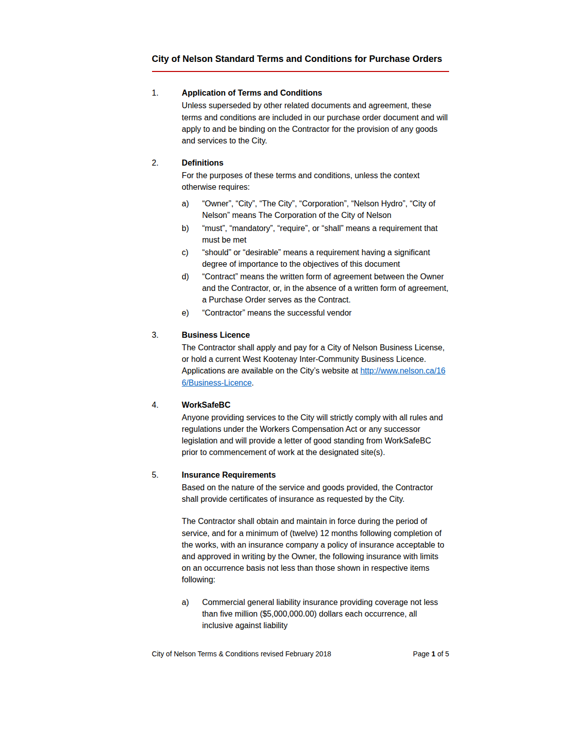City of Nelson Standard Terms and Conditions for Purchase Orders
1. Application of Terms and Conditions
Unless superseded by other related documents and agreement, these terms and conditions are included in our purchase order document and will apply to and be binding on the Contractor for the provision of any goods and services to the City.
2. Definitions
For the purposes of these terms and conditions, unless the context otherwise requires:
a)“Owner”, “City”, “The City”, “Corporation”, “Nelson Hydro”, “City of Nelson” means The Corporation of the City of Nelson
b)“must”, “mandatory”, “require”, or “shall” means a requirement that must be met
c)“should” or “desirable” means a requirement having a significant degree of importance to the objectives of this document
d)“Contract” means the written form of agreement between the Owner and the Contractor, or, in the absence of a written form of agreement, a Purchase Order serves as the Contract.
e)“Contractor” means the successful vendor
3. Business Licence
The Contractor shall apply and pay for a City of Nelson Business License, or hold a current West Kootenay Inter-Community Business Licence. Applications are available on the City’s website at http://www.nelson.ca/166/Business-Licence.
4. WorkSafeBC
Anyone providing services to the City will strictly comply with all rules and regulations under the Workers Compensation Act or any successor legislation and will provide a letter of good standing from WorkSafeBC prior to commencement of work at the designated site(s).
5. Insurance Requirements
Based on the nature of the service and goods provided, the Contractor shall provide certificates of insurance as requested by the City.
The Contractor shall obtain and maintain in force during the period of service, and for a minimum of (twelve) 12 months following completion of the works, with an insurance company a policy of insurance acceptable to and approved in writing by the Owner, the following insurance with limits on an occurrence basis not less than those shown in respective items following:
a) Commercial general liability insurance providing coverage not less than five million ($5,000,000.00) dollars each occurrence, all inclusive against liability
City of Nelson Terms & Conditions revised February 2018 Page 1 of 5